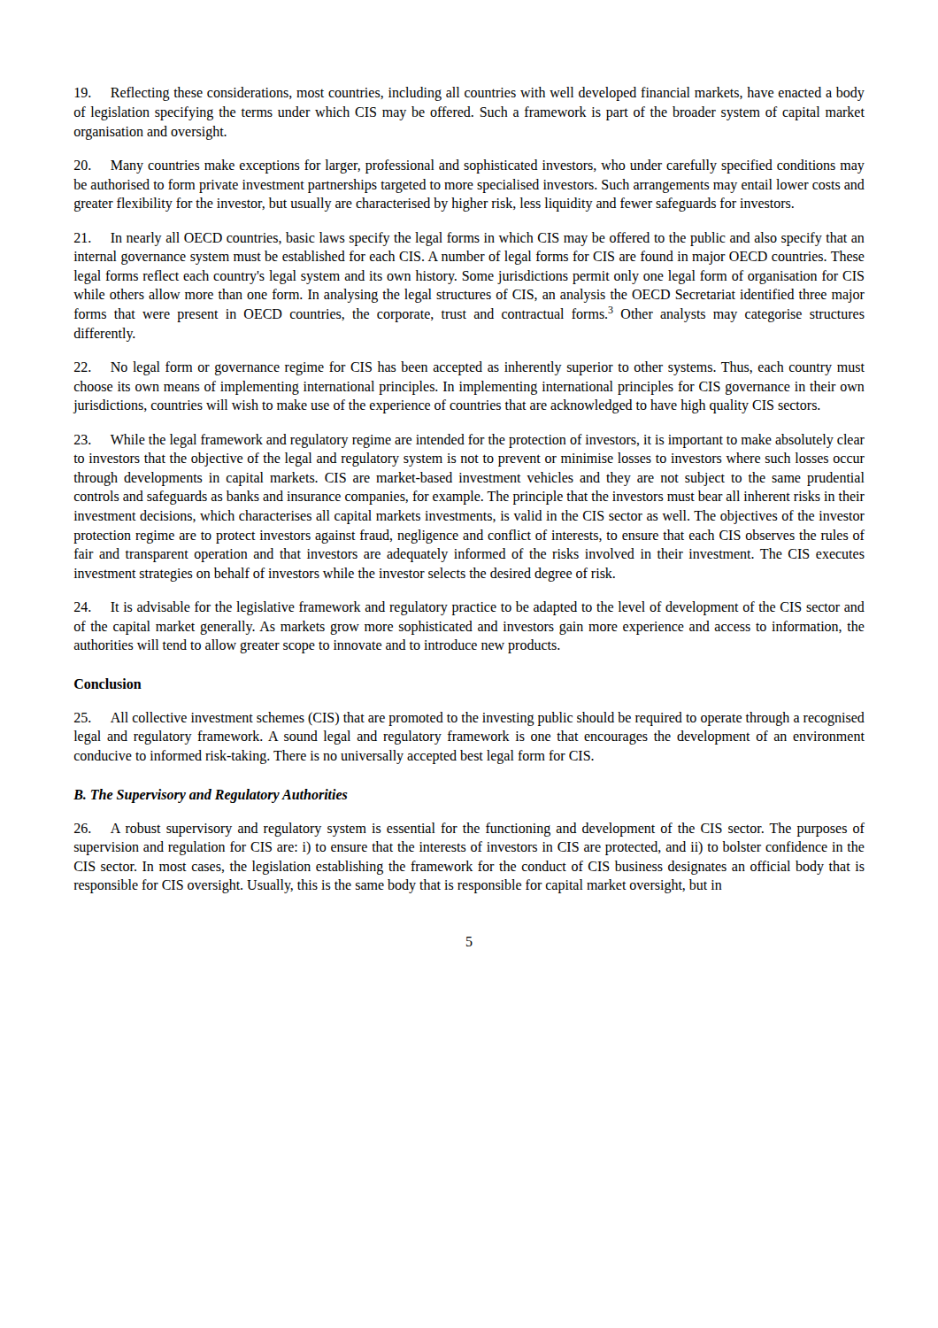19. Reflecting these considerations, most countries, including all countries with well developed financial markets, have enacted a body of legislation specifying the terms under which CIS may be offered. Such a framework is part of the broader system of capital market organisation and oversight.
20. Many countries make exceptions for larger, professional and sophisticated investors, who under carefully specified conditions may be authorised to form private investment partnerships targeted to more specialised investors. Such arrangements may entail lower costs and greater flexibility for the investor, but usually are characterised by higher risk, less liquidity and fewer safeguards for investors.
21. In nearly all OECD countries, basic laws specify the legal forms in which CIS may be offered to the public and also specify that an internal governance system must be established for each CIS. A number of legal forms for CIS are found in major OECD countries. These legal forms reflect each country's legal system and its own history. Some jurisdictions permit only one legal form of organisation for CIS while others allow more than one form. In analysing the legal structures of CIS, an analysis the OECD Secretariat identified three major forms that were present in OECD countries, the corporate, trust and contractual forms.3 Other analysts may categorise structures differently.
22. No legal form or governance regime for CIS has been accepted as inherently superior to other systems. Thus, each country must choose its own means of implementing international principles. In implementing international principles for CIS governance in their own jurisdictions, countries will wish to make use of the experience of countries that are acknowledged to have high quality CIS sectors.
23. While the legal framework and regulatory regime are intended for the protection of investors, it is important to make absolutely clear to investors that the objective of the legal and regulatory system is not to prevent or minimise losses to investors where such losses occur through developments in capital markets. CIS are market-based investment vehicles and they are not subject to the same prudential controls and safeguards as banks and insurance companies, for example. The principle that the investors must bear all inherent risks in their investment decisions, which characterises all capital markets investments, is valid in the CIS sector as well. The objectives of the investor protection regime are to protect investors against fraud, negligence and conflict of interests, to ensure that each CIS observes the rules of fair and transparent operation and that investors are adequately informed of the risks involved in their investment. The CIS executes investment strategies on behalf of investors while the investor selects the desired degree of risk.
24. It is advisable for the legislative framework and regulatory practice to be adapted to the level of development of the CIS sector and of the capital market generally. As markets grow more sophisticated and investors gain more experience and access to information, the authorities will tend to allow greater scope to innovate and to introduce new products.
Conclusion
25. All collective investment schemes (CIS) that are promoted to the investing public should be required to operate through a recognised legal and regulatory framework. A sound legal and regulatory framework is one that encourages the development of an environment conducive to informed risk-taking. There is no universally accepted best legal form for CIS.
B. The Supervisory and Regulatory Authorities
26. A robust supervisory and regulatory system is essential for the functioning and development of the CIS sector. The purposes of supervision and regulation for CIS are: i) to ensure that the interests of investors in CIS are protected, and ii) to bolster confidence in the CIS sector. In most cases, the legislation establishing the framework for the conduct of CIS business designates an official body that is responsible for CIS oversight. Usually, this is the same body that is responsible for capital market oversight, but in
5